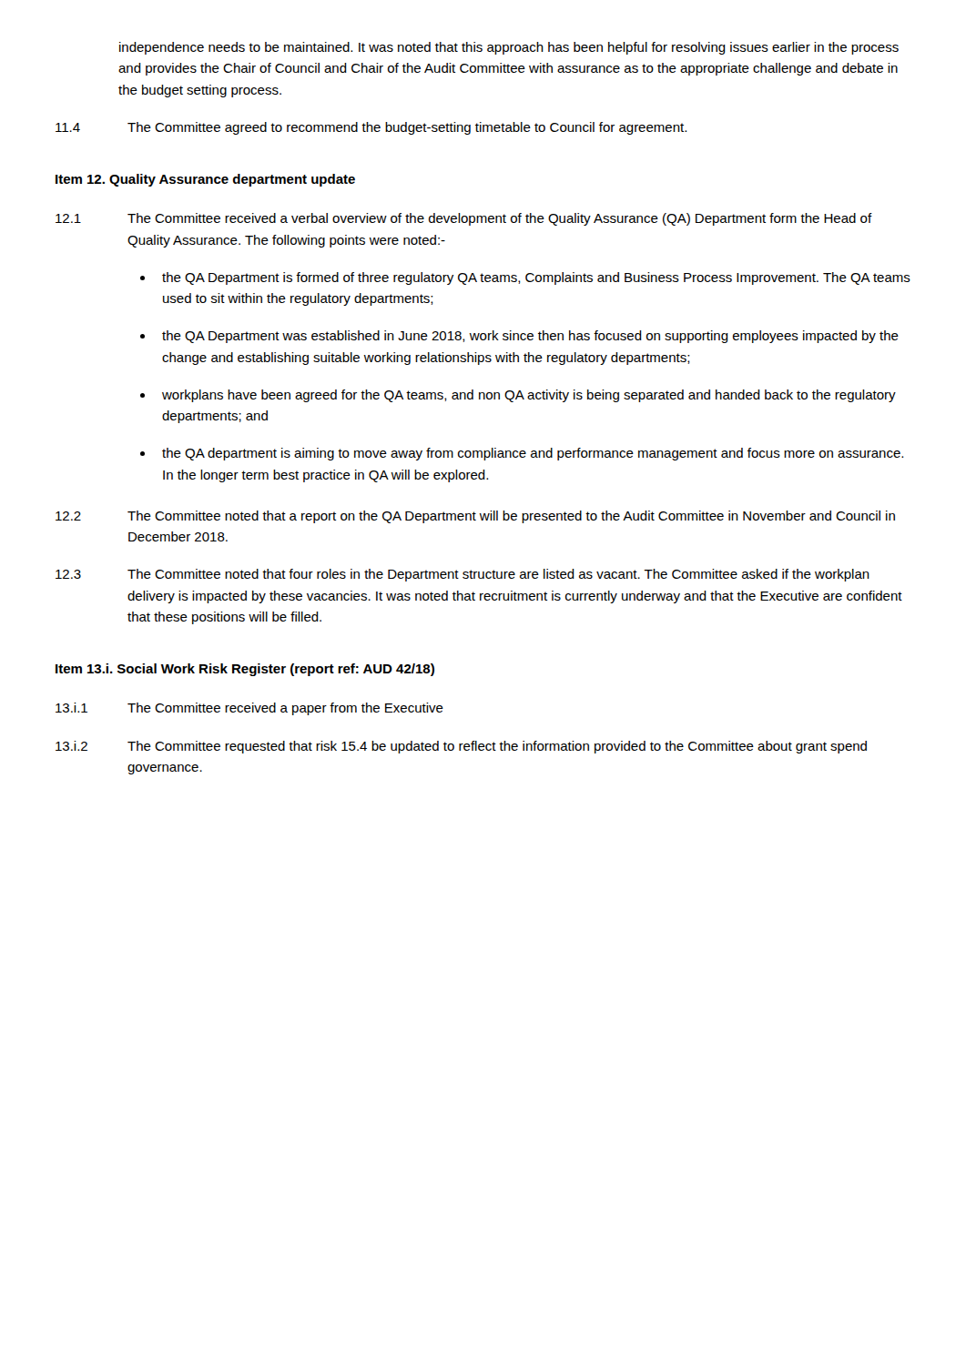independence needs to be maintained. It was noted that this approach has been helpful for resolving issues earlier in the process and provides the Chair of Council and Chair of the Audit Committee with assurance as to the appropriate challenge and debate in the budget setting process.
11.4
The Committee agreed to recommend the budget-setting timetable to Council for agreement.
Item 12. Quality Assurance department update
12.1
The Committee received a verbal overview of the development of the Quality Assurance (QA) Department form the Head of Quality Assurance. The following points were noted:-
the QA Department is formed of three regulatory QA teams, Complaints and Business Process Improvement. The QA teams used to sit within the regulatory departments;
the QA Department was established in June 2018, work since then has focused on supporting employees impacted by the change and establishing suitable working relationships with the regulatory departments;
workplans have been agreed for the QA teams, and non QA activity is being separated and handed back to the regulatory departments; and
the QA department is aiming to move away from compliance and performance management and focus more on assurance. In the longer term best practice in QA will be explored.
12.2
The Committee noted that a report on the QA Department will be presented to the Audit Committee in November and Council in December 2018.
12.3
The Committee noted that four roles in the Department structure are listed as vacant. The Committee asked if the workplan delivery is impacted by these vacancies. It was noted that recruitment is currently underway and that the Executive are confident that these positions will be filled.
Item 13.i. Social Work Risk Register (report ref: AUD 42/18)
13.i.1
The Committee received a paper from the Executive
13.i.2
The Committee requested that risk 15.4 be updated to reflect the information provided to the Committee about grant spend governance.